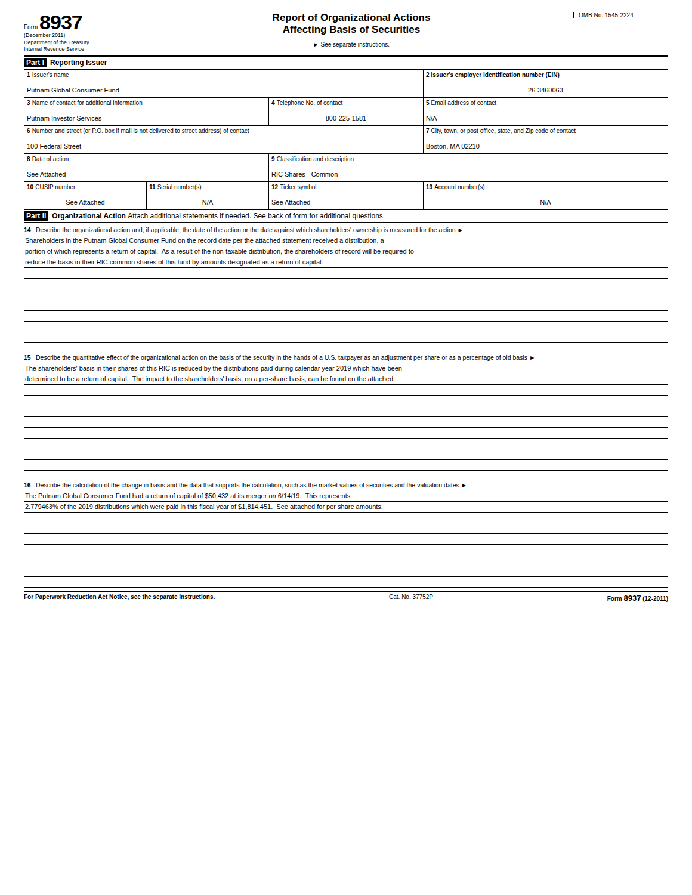Form 8937
(December 2011)
Department of the Treasury
Internal Revenue Service
Report of Organizational Actions
Affecting Basis of Securities
► See separate instructions.
OMB No. 1545-2224
Part IReporting Issuer
| 1 Issuer's name Putnam Global Consumer Fund | 2 Issuer's employer identification number (EIN) 26-3460063 |
| 3 Name of contact for additional information Putnam Investor Services | 4 Telephone No. of contact 800-225-1581 | 5 Email address of contact N/A |
| 6 Number and street (or P.O. box if mail is not delivered to street address) of contact 100 Federal Street | 7 City, town, or post office, state, and Zip code of contact Boston, MA 02210 |
| 8 Date of action See Attached | 9 Classification and description RIC Shares - Common |
| 10 CUSIP number See Attached | 11 Serial number(s) N/A | 12 Ticker symbol See Attached | 13 Account number(s) N/A |
Part IIOrganizational Action Attach additional statements if needed. See back of form for additional questions.
14
Describe the organizational action and, if applicable, the date of the action or the date against which shareholders' ownership is measured for the action ►
Shareholders in the Putnam Global Consumer Fund on the record date per the attached statement received a distribution, a
portion of which represents a return of capital. As a result of the non-taxable distribution, the shareholders of record will be required to
reduce the basis in their RIC common shares of this fund by amounts designated as a return of capital.
15
Describe the quantitative effect of the organizational action on the basis of the security in the hands of a U.S. taxpayer as an adjustment per share or as a percentage of old basis ►
The shareholders' basis in their shares of this RIC is reduced by the distributions paid during calendar year 2019 which have been
determined to be a return of capital. The impact to the shareholders' basis, on a per-share basis, can be found on the attached.
16
Describe the calculation of the change in basis and the data that supports the calculation, such as the market values of securities and the valuation dates ►
The Putnam Global Consumer Fund had a return of capital of $50,432 at its merger on 6/14/19. This represents
2.779463% of the 2019 distributions which were paid in this fiscal year of $1,814,451. See attached for per share amounts.
For Paperwork Reduction Act Notice, see the separate Instructions.
Cat. No. 37752P
Form 8937 (12-2011)